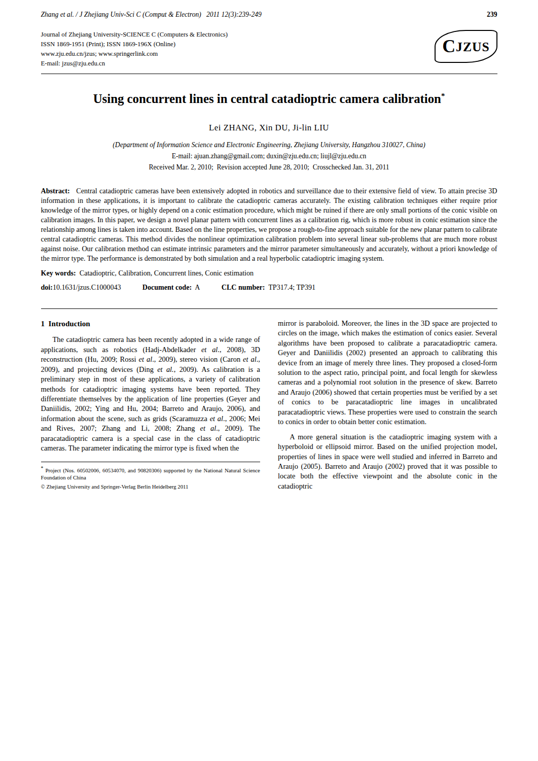Zhang et al. / J Zhejiang Univ-Sci C (Comput & Electron) 2011 12(3):239-249 239
Journal of Zhejiang University-SCIENCE C (Computers & Electronics)
ISSN 1869-1951 (Print); ISSN 1869-196X (Online)
www.zju.edu.cn/jzus; www.springerlink.com
E-mail: jzus@zju.edu.cn
CJZUS
Using concurrent lines in central catadioptric camera calibration*
Lei ZHANG, Xin DU, Ji-lin LIU
(Department of Information Science and Electronic Engineering, Zhejiang University, Hangzhou 310027, China)
E-mail: ajuan.zhang@gmail.com; duxin@zju.edu.cn; liujl@zju.edu.cn
Received Mar. 2, 2010; Revision accepted June 28, 2010; Crosschecked Jan. 31, 2011
Abstract: Central catadioptric cameras have been extensively adopted in robotics and surveillance due to their extensive field of view. To attain precise 3D information in these applications, it is important to calibrate the catadioptric cameras accurately. The existing calibration techniques either require prior knowledge of the mirror types, or highly depend on a conic estimation procedure, which might be ruined if there are only small portions of the conic visible on calibration images. In this paper, we design a novel planar pattern with concurrent lines as a calibration rig, which is more robust in conic estimation since the relationship among lines is taken into account. Based on the line properties, we propose a rough-to-fine approach suitable for the new planar pattern to calibrate central catadioptric cameras. This method divides the nonlinear optimization calibration problem into several linear sub-problems that are much more robust against noise. Our calibration method can estimate intrinsic parameters and the mirror parameter simultaneously and accurately, without a priori knowledge of the mirror type. The performance is demonstrated by both simulation and a real hyperbolic catadioptric imaging system.
Key words: Catadioptric, Calibration, Concurrent lines, Conic estimation
doi: 10.1631/jzus.C1000043 Document code: A CLC number: TP317.4; TP391
1 Introduction
The catadioptric camera has been recently adopted in a wide range of applications, such as robotics (Hadj-Abdelkader et al., 2008), 3D reconstruction (Hu, 2009; Rossi et al., 2009), stereo vision (Caron et al., 2009), and projecting devices (Ding et al., 2009). As calibration is a preliminary step in most of these applications, a variety of calibration methods for catadioptric imaging systems have been reported. They differentiate themselves by the application of line properties (Geyer and Daniilidis, 2002; Ying and Hu, 2004; Barreto and Araujo, 2006), and information about the scene, such as grids (Scaramuzza et al., 2006; Mei and Rives, 2007; Zhang and Li, 2008; Zhang et al., 2009). The paracatadioptric camera is a special case in the class of catadioptric cameras. The parameter indicating the mirror type is fixed when the
* Project (Nos. 60502006, 60534070, and 90820306) supported by the National Natural Science Foundation of China
© Zhejiang University and Springer-Verlag Berlin Heidelberg 2011
mirror is paraboloid. Moreover, the lines in the 3D space are projected to circles on the image, which makes the estimation of conics easier. Several algorithms have been proposed to calibrate a paracatadioptric camera. Geyer and Daniilidis (2002) presented an approach to calibrating this device from an image of merely three lines. They proposed a closed-form solution to the aspect ratio, principal point, and focal length for skewless cameras and a polynomial root solution in the presence of skew. Barreto and Araujo (2006) showed that certain properties must be verified by a set of conics to be paracatadioptric line images in uncalibrated paracatadioptric views. These properties were used to constrain the search to conics in order to obtain better conic estimation.
A more general situation is the catadioptric imaging system with a hyperboloid or ellipsoid mirror. Based on the unified projection model, properties of lines in space were well studied and inferred in Barreto and Araujo (2005). Barreto and Araujo (2002) proved that it was possible to locate both the effective viewpoint and the absolute conic in the catadioptric